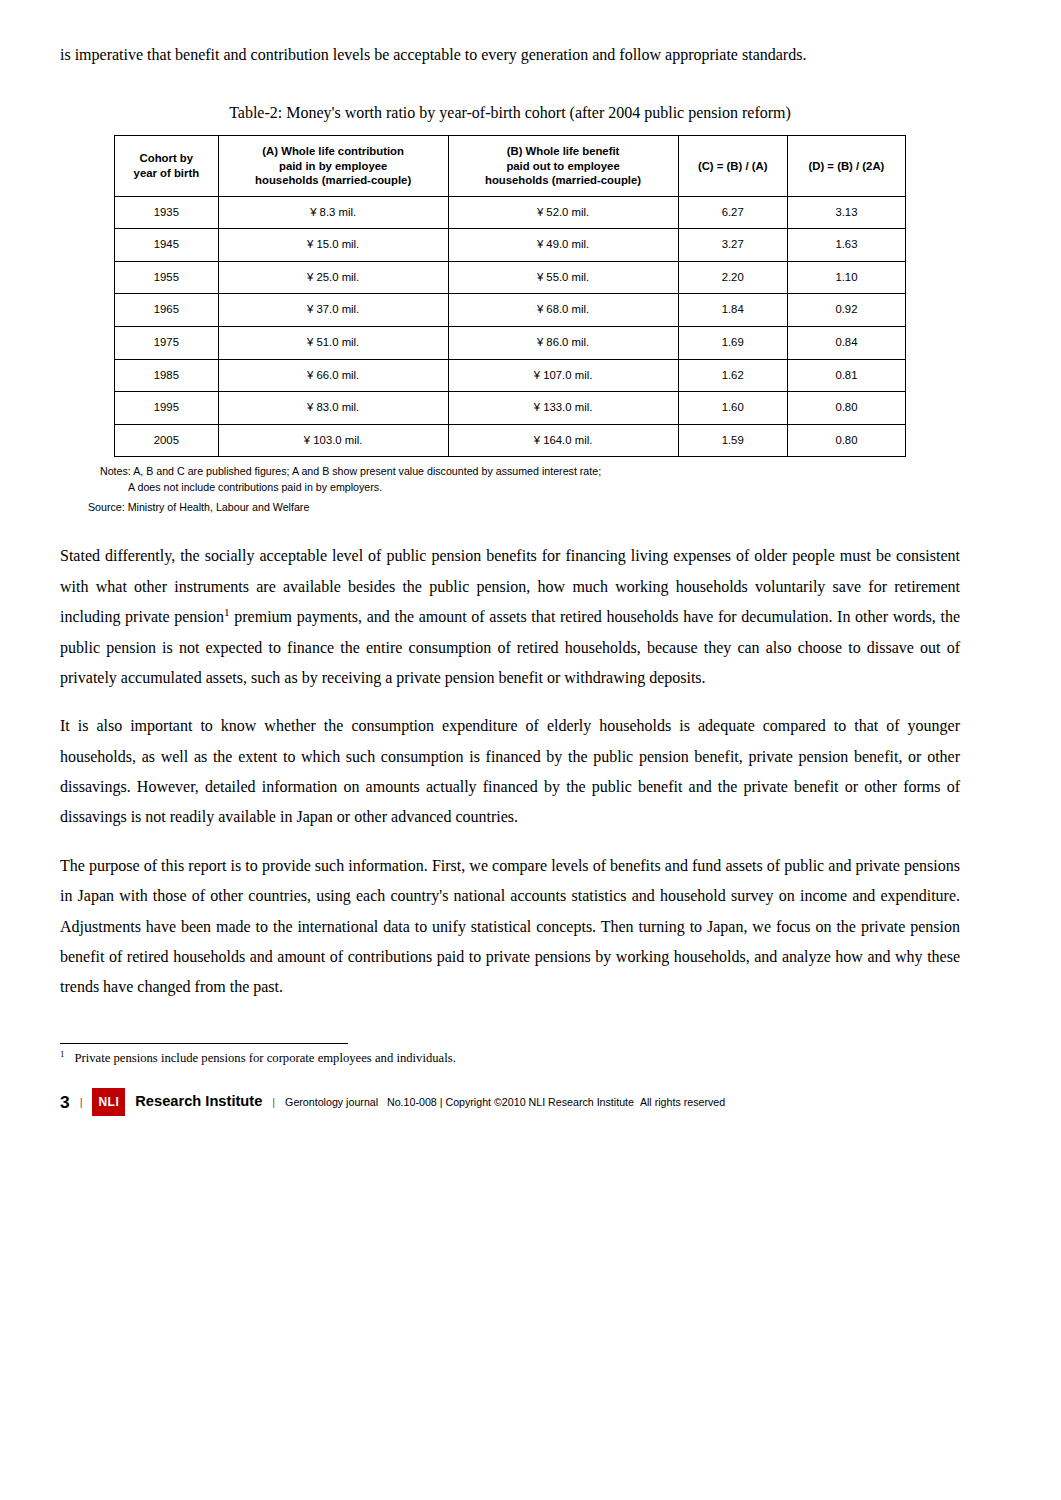is imperative that benefit and contribution levels be acceptable to every generation and follow appropriate standards.
Table-2: Money's worth ratio by year-of-birth cohort (after 2004 public pension reform)
| Cohort by year of birth | (A) Whole life contribution paid in by employee households (married-couple) | (B) Whole life benefit paid out to employee households (married-couple) | (C) = (B) / (A) | (D) = (B) / (2A) |
| --- | --- | --- | --- | --- |
| 1935 | ¥ 8.3 mil. | ¥ 52.0 mil. | 6.27 | 3.13 |
| 1945 | ¥ 15.0 mil. | ¥ 49.0 mil. | 3.27 | 1.63 |
| 1955 | ¥ 25.0 mil. | ¥ 55.0 mil. | 2.20 | 1.10 |
| 1965 | ¥ 37.0 mil. | ¥ 68.0 mil. | 1.84 | 0.92 |
| 1975 | ¥ 51.0 mil. | ¥ 86.0 mil. | 1.69 | 0.84 |
| 1985 | ¥ 66.0 mil. | ¥ 107.0 mil. | 1.62 | 0.81 |
| 1995 | ¥ 83.0 mil. | ¥ 133.0 mil. | 1.60 | 0.80 |
| 2005 | ¥ 103.0 mil. | ¥ 164.0 mil. | 1.59 | 0.80 |
Notes: A, B and C are published figures; A and B show present value discounted by assumed interest rate; A does not include contributions paid in by employers.
Source: Ministry of Health, Labour and Welfare
Stated differently, the socially acceptable level of public pension benefits for financing living expenses of older people must be consistent with what other instruments are available besides the public pension, how much working households voluntarily save for retirement including private pension1 premium payments, and the amount of assets that retired households have for decumulation. In other words, the public pension is not expected to finance the entire consumption of retired households, because they can also choose to dissave out of privately accumulated assets, such as by receiving a private pension benefit or withdrawing deposits.
It is also important to know whether the consumption expenditure of elderly households is adequate compared to that of younger households, as well as the extent to which such consumption is financed by the public pension benefit, private pension benefit, or other dissavings. However, detailed information on amounts actually financed by the public benefit and the private benefit or other forms of dissavings is not readily available in Japan or other advanced countries.
The purpose of this report is to provide such information. First, we compare levels of benefits and fund assets of public and private pensions in Japan with those of other countries, using each country's national accounts statistics and household survey on income and expenditure. Adjustments have been made to the international data to unify statistical concepts. Then turning to Japan, we focus on the private pension benefit of retired households and amount of contributions paid to private pensions by working households, and analyze how and why these trends have changed from the past.
1Private pensions include pensions for corporate employees and individuals.
3 | NLI Research Institute | Gerontology journal No.10-008 | Copyright ©2010 NLI Research Institute All rights reserved